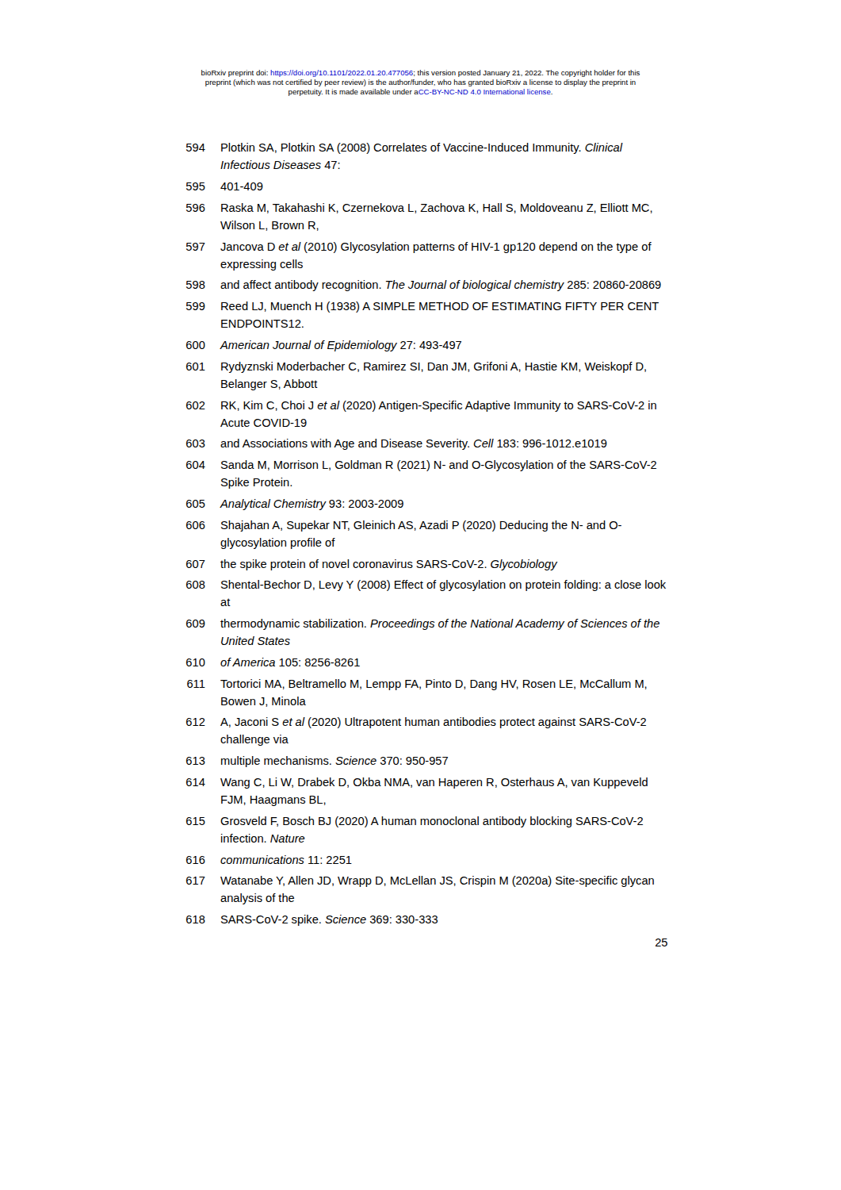bioRxiv preprint doi: https://doi.org/10.1101/2022.01.20.477056; this version posted January 21, 2022. The copyright holder for this preprint (which was not certified by peer review) is the author/funder, who has granted bioRxiv a license to display the preprint in perpetuity. It is made available under aCC-BY-NC-ND 4.0 International license.
Plotkin SA, Plotkin SA (2008) Correlates of Vaccine-Induced Immunity. Clinical Infectious Diseases 47:
401-409
Raska M, Takahashi K, Czernekova L, Zachova K, Hall S, Moldoveanu Z, Elliott MC, Wilson L, Brown R,
Jancova D et al (2010) Glycosylation patterns of HIV-1 gp120 depend on the type of expressing cells
and affect antibody recognition. The Journal of biological chemistry 285: 20860-20869
Reed LJ, Muench H (1938) A SIMPLE METHOD OF ESTIMATING FIFTY PER CENT ENDPOINTS12.
American Journal of Epidemiology 27: 493-497
Rydyznski Moderbacher C, Ramirez SI, Dan JM, Grifoni A, Hastie KM, Weiskopf D, Belanger S, Abbott
RK, Kim C, Choi J et al (2020) Antigen-Specific Adaptive Immunity to SARS-CoV-2 in Acute COVID-19
and Associations with Age and Disease Severity. Cell 183: 996-1012.e1019
Sanda M, Morrison L, Goldman R (2021) N- and O-Glycosylation of the SARS-CoV-2 Spike Protein.
Analytical Chemistry 93: 2003-2009
Shajahan A, Supekar NT, Gleinich AS, Azadi P (2020) Deducing the N- and O-glycosylation profile of
the spike protein of novel coronavirus SARS-CoV-2. Glycobiology
Shental-Bechor D, Levy Y (2008) Effect of glycosylation on protein folding: a close look at
thermodynamic stabilization. Proceedings of the National Academy of Sciences of the United States
of America 105: 8256-8261
Tortorici MA, Beltramello M, Lempp FA, Pinto D, Dang HV, Rosen LE, McCallum M, Bowen J, Minola
A, Jaconi S et al (2020) Ultrapotent human antibodies protect against SARS-CoV-2 challenge via
multiple mechanisms. Science 370: 950-957
Wang C, Li W, Drabek D, Okba NMA, van Haperen R, Osterhaus A, van Kuppeveld FJM, Haagmans BL,
Grosveld F, Bosch BJ (2020) A human monoclonal antibody blocking SARS-CoV-2 infection. Nature
communications 11: 2251
Watanabe Y, Allen JD, Wrapp D, McLellan JS, Crispin M (2020a) Site-specific glycan analysis of the
SARS-CoV-2 spike. Science 369: 330-333
25